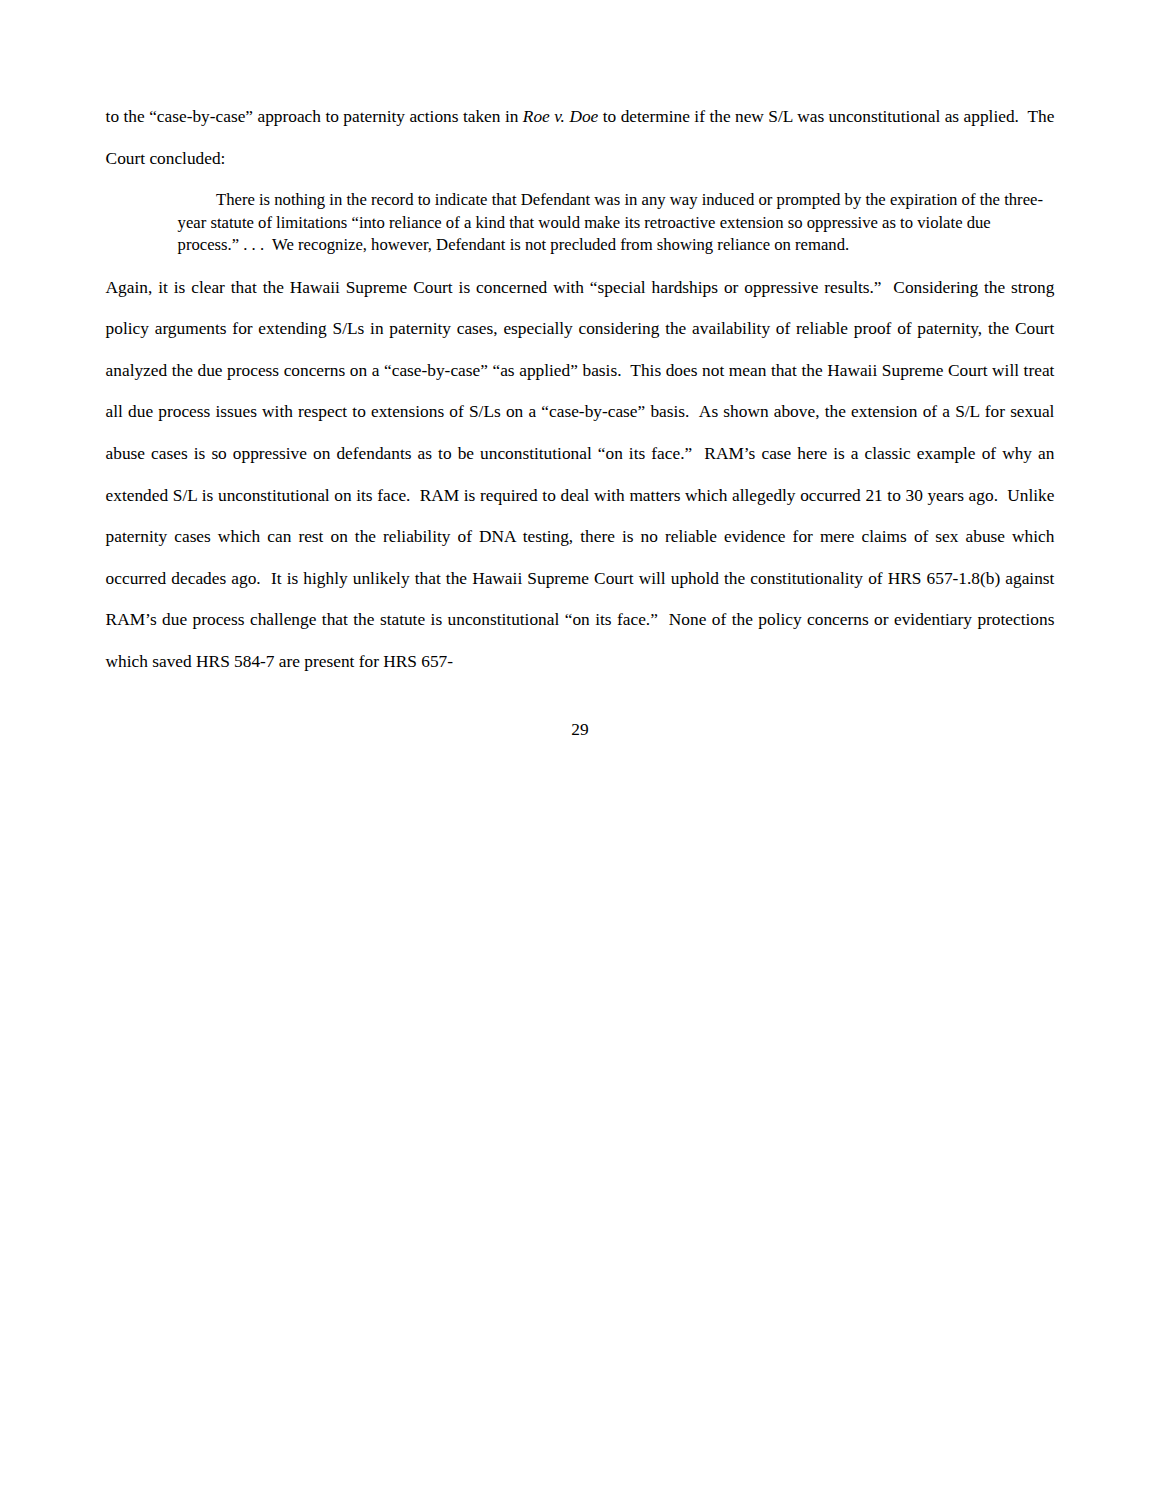to the “case-by-case” approach to paternity actions taken in Roe v. Doe to determine if the new S/L was unconstitutional as applied. The Court concluded:
There is nothing in the record to indicate that Defendant was in any way induced or prompted by the expiration of the three-year statute of limitations “into reliance of a kind that would make its retroactive extension so oppressive as to violate due process.” . . . We recognize, however, Defendant is not precluded from showing reliance on remand.
Again, it is clear that the Hawaii Supreme Court is concerned with “special hardships or oppressive results.” Considering the strong policy arguments for extending S/Ls in paternity cases, especially considering the availability of reliable proof of paternity, the Court analyzed the due process concerns on a “case-by-case” “as applied” basis. This does not mean that the Hawaii Supreme Court will treat all due process issues with respect to extensions of S/Ls on a “case-by-case” basis. As shown above, the extension of a S/L for sexual abuse cases is so oppressive on defendants as to be unconstitutional “on its face.” RAM’s case here is a classic example of why an extended S/L is unconstitutional on its face. RAM is required to deal with matters which allegedly occurred 21 to 30 years ago. Unlike paternity cases which can rest on the reliability of DNA testing, there is no reliable evidence for mere claims of sex abuse which occurred decades ago. It is highly unlikely that the Hawaii Supreme Court will uphold the constitutionality of HRS 657-1.8(b) against RAM’s due process challenge that the statute is unconstitutional “on its face.” None of the policy concerns or evidentiary protections which saved HRS 584-7 are present for HRS 657-
29